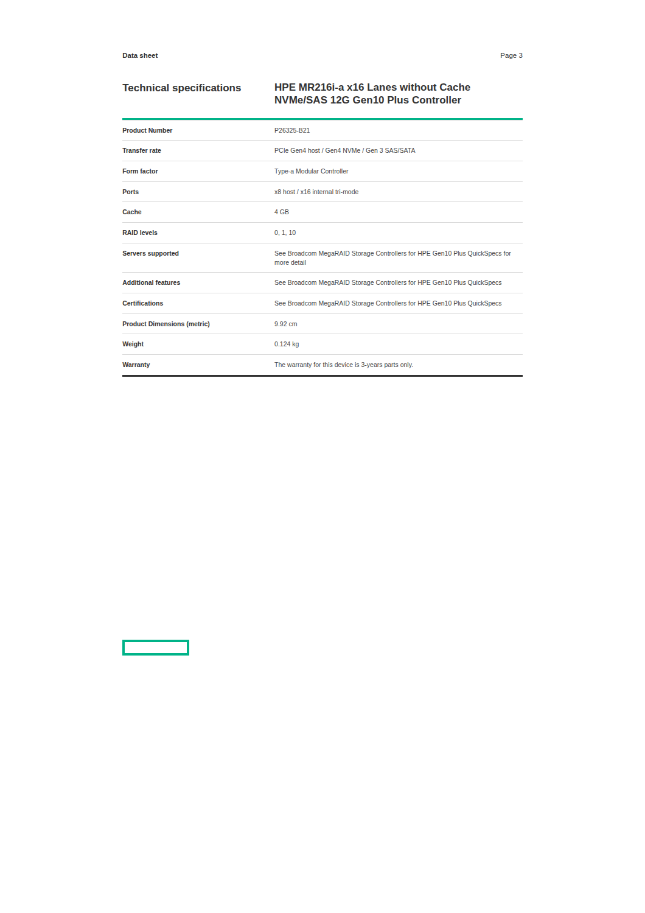Data sheet
Page 3
Technical specifications
HPE MR216i-a x16 Lanes without Cache NVMe/SAS 12G Gen10 Plus Controller
| Product Number | P26325-B21 |
| Transfer rate | PCIe Gen4 host / Gen4 NVMe / Gen 3 SAS/SATA |
| Form factor | Type-a Modular Controller |
| Ports | x8 host / x16 internal tri-mode |
| Cache | 4 GB |
| RAID levels | 0, 1, 10 |
| Servers supported | See Broadcom MegaRAID Storage Controllers for HPE Gen10 Plus QuickSpecs for more detail |
| Additional features | See Broadcom MegaRAID Storage Controllers for HPE Gen10 Plus QuickSpecs |
| Certifications | See Broadcom MegaRAID Storage Controllers for HPE Gen10 Plus QuickSpecs |
| Product Dimensions (metric) | 9.92 cm |
| Weight | 0.124 kg |
| Warranty | The warranty for this device is 3-years parts only. |